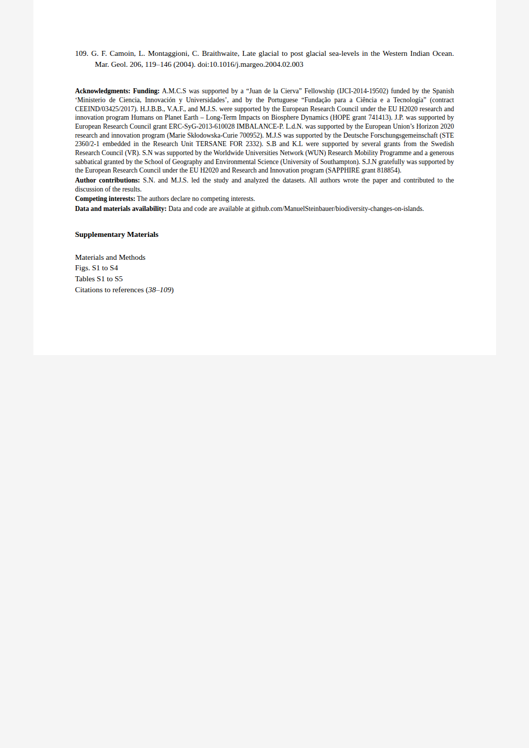109. G. F. Camoin, L. Montaggioni, C. Braithwaite, Late glacial to post glacial sea-levels in the Western Indian Ocean. Mar. Geol. 206, 119–146 (2004). doi:10.1016/j.margeo.2004.02.003
Acknowledgments: Funding: A.M.C.S was supported by a “Juan de la Cierva” Fellowship (IJCI-2014-19502) funded by the Spanish ‘Ministerio de Ciencia, Innovación y Universidades’, and by the Portuguese “Fundação para a Ciência e a Tecnología” (contract CEEIND/03425/2017). H.J.B.B., V.A.F., and M.J.S. were supported by the European Research Council under the EU H2020 research and innovation program Humans on Planet Earth – Long-Term Impacts on Biosphere Dynamics (HOPE grant 741413). J.P. was supported by European Research Council grant ERC-SyG-2013-610028 IMBALANCE-P. L.d.N. was supported by the European Union’s Horizon 2020 research and innovation program (Marie Skłodowska-Curie 700952). M.J.S was supported by the Deutsche Forschungsgemeinschaft (STE 2360/2-1 embedded in the Research Unit TERSANE FOR 2332). S.B and K.L were supported by several grants from the Swedish Research Council (VR). S.N was supported by the Worldwide Universities Network (WUN) Research Mobility Programme and a generous sabbatical granted by the School of Geography and Environmental Science (University of Southampton). S.J.N gratefully was supported by the European Research Council under the EU H2020 and Research and Innovation program (SAPPHIRE grant 818854).
Author contributions: S.N. and M.J.S. led the study and analyzed the datasets. All authors wrote the paper and contributed to the discussion of the results.
Competing interests: The authors declare no competing interests.
Data and materials availability: Data and code are available at github.com/ManuelSteinbauer/biodiversity-changes-on-islands.
Supplementary Materials
Materials and Methods
Figs. S1 to S4
Tables S1 to S5
Citations to references (38–109)